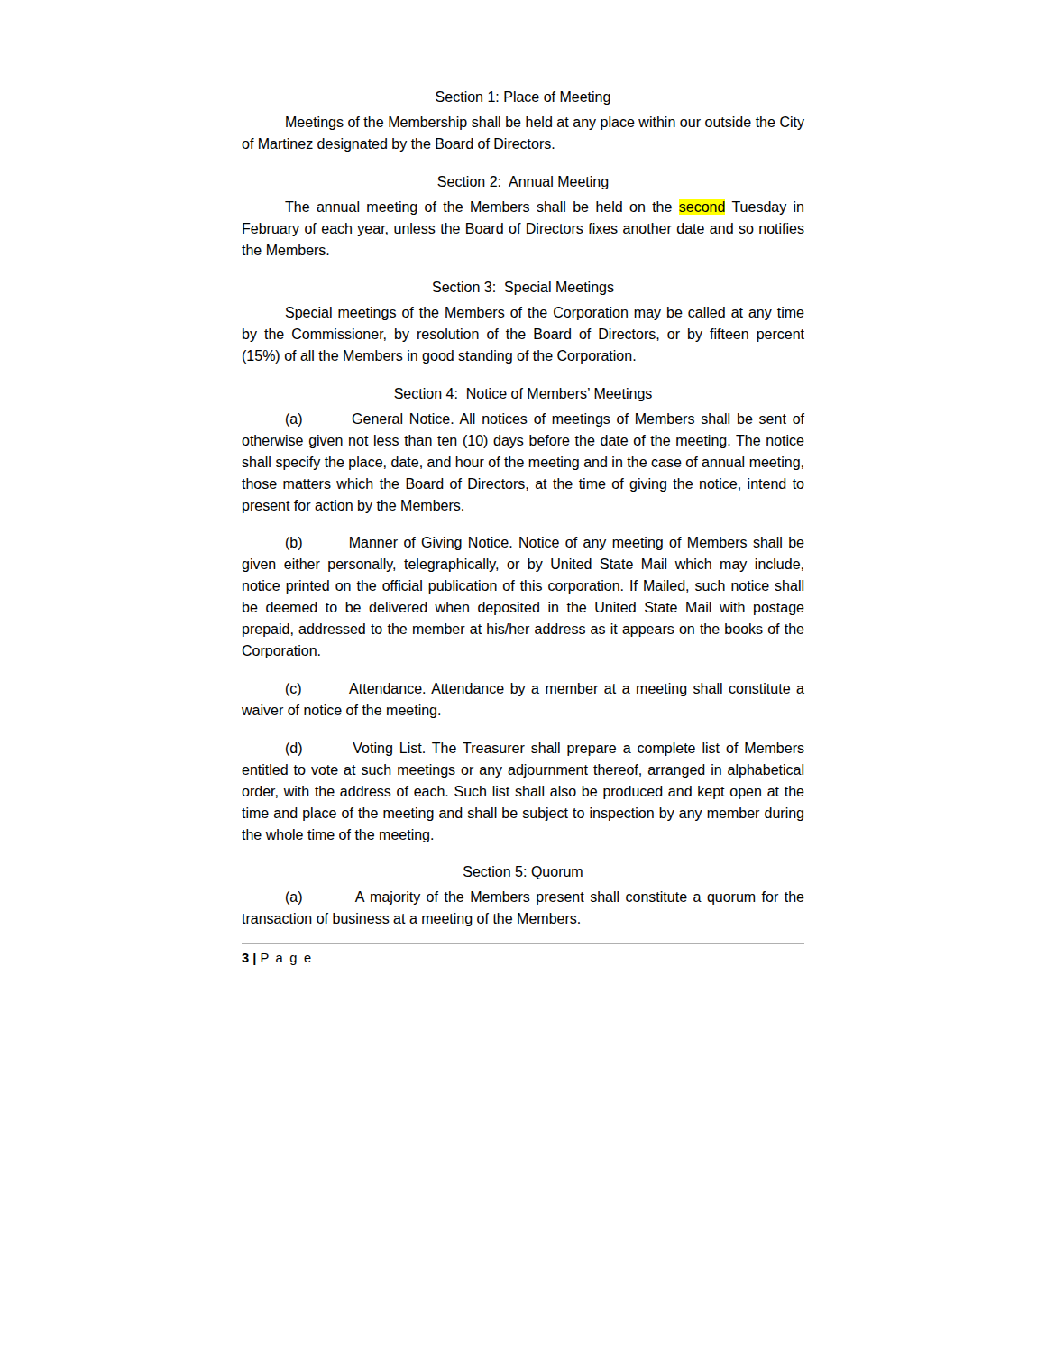Section 1: Place of Meeting
Meetings of the Membership shall be held at any place within our outside the City of Martinez designated by the Board of Directors.
Section 2: Annual Meeting
The annual meeting of the Members shall be held on the second Tuesday in February of each year, unless the Board of Directors fixes another date and so notifies the Members.
Section 3: Special Meetings
Special meetings of the Members of the Corporation may be called at any time by the Commissioner, by resolution of the Board of Directors, or by fifteen percent (15%) of all the Members in good standing of the Corporation.
Section 4: Notice of Members’ Meetings
(a) General Notice. All notices of meetings of Members shall be sent of otherwise given not less than ten (10) days before the date of the meeting. The notice shall specify the place, date, and hour of the meeting and in the case of annual meeting, those matters which the Board of Directors, at the time of giving the notice, intend to present for action by the Members.
(b) Manner of Giving Notice. Notice of any meeting of Members shall be given either personally, telegraphically, or by United State Mail which may include, notice printed on the official publication of this corporation. If Mailed, such notice shall be deemed to be delivered when deposited in the United State Mail with postage prepaid, addressed to the member at his/her address as it appears on the books of the Corporation.
(c) Attendance. Attendance by a member at a meeting shall constitute a waiver of notice of the meeting.
(d) Voting List. The Treasurer shall prepare a complete list of Members entitled to vote at such meetings or any adjournment thereof, arranged in alphabetical order, with the address of each. Such list shall also be produced and kept open at the time and place of the meeting and shall be subject to inspection by any member during the whole time of the meeting.
Section 5: Quorum
(a) A majority of the Members present shall constitute a quorum for the transaction of business at a meeting of the Members.
3 | P a g e